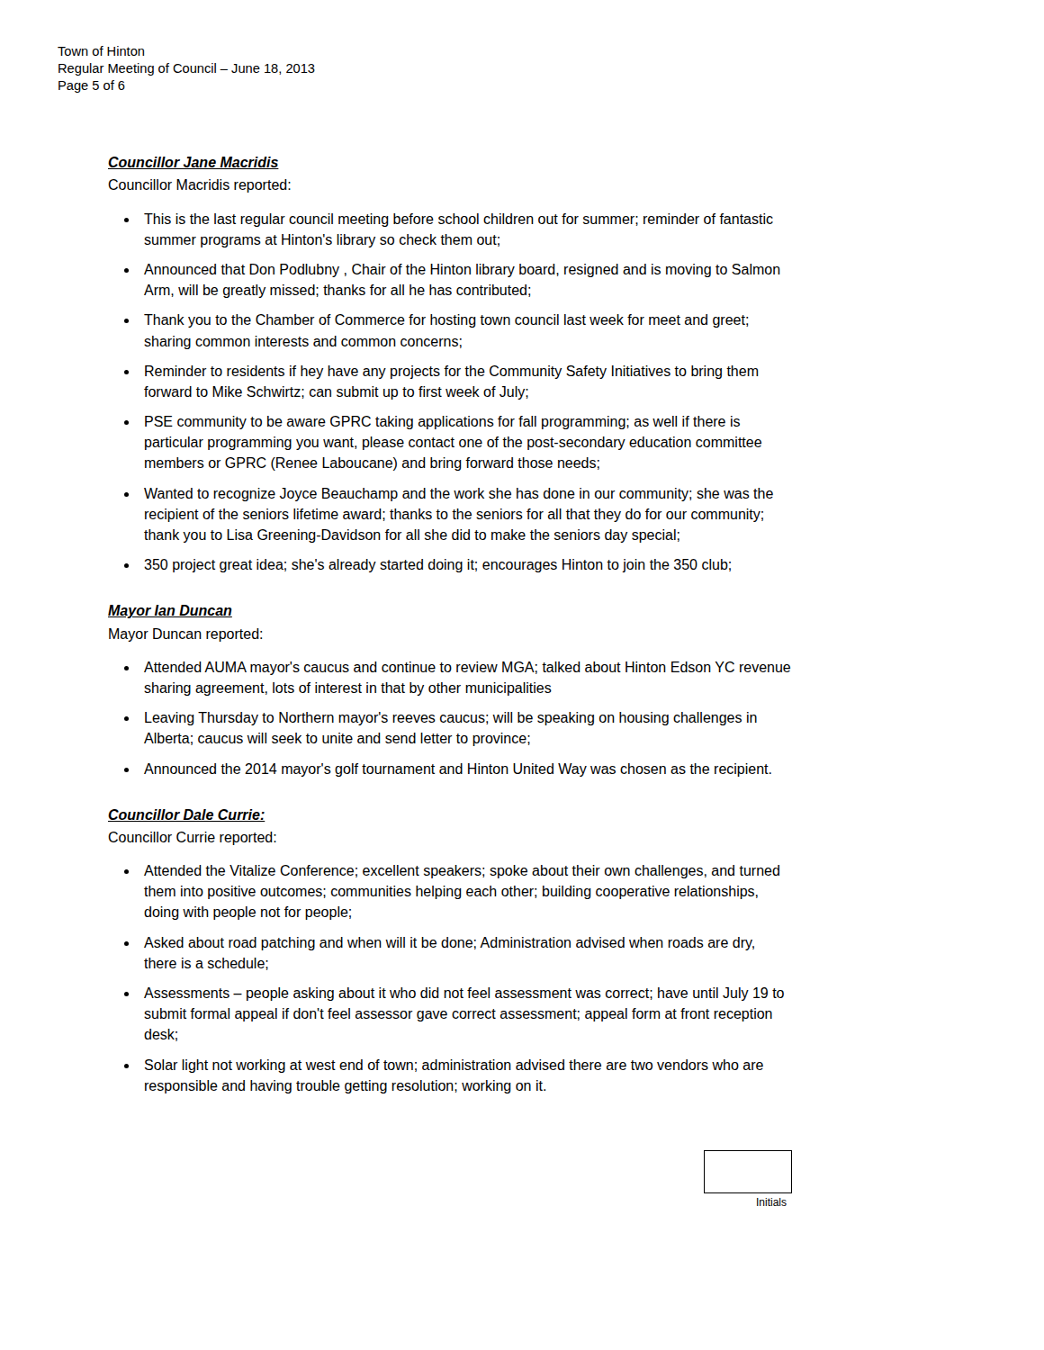Town of Hinton
Regular Meeting of Council – June 18, 2013
Page 5 of 6
Councillor Jane Macridis
Councillor Macridis reported:
This is the last regular council meeting before school children out for summer; reminder of fantastic summer programs at Hinton's library so check them out;
Announced that Don Podlubny , Chair of the Hinton library board, resigned and is moving to Salmon Arm, will be greatly missed; thanks for all he has contributed;
Thank you to the Chamber of Commerce for hosting town council last week for meet and greet; sharing common interests and common concerns;
Reminder to residents if hey have any projects for the Community Safety Initiatives to bring them forward to Mike Schwirtz; can submit up to first week of July;
PSE community to be aware GPRC taking applications for fall programming; as well if there is particular programming you want, please contact one of the post-secondary education committee members or GPRC (Renee Laboucane) and bring forward those needs;
Wanted to recognize Joyce Beauchamp and the work she has done in our community; she was the recipient of the seniors lifetime award; thanks to the seniors for all that they do for our community; thank you to Lisa Greening-Davidson for all she did to make the seniors day special;
350 project great idea; she's already started doing it; encourages Hinton to join the 350 club;
Mayor Ian Duncan
Mayor Duncan reported:
Attended AUMA mayor's caucus and continue to review MGA; talked about Hinton Edson YC revenue sharing agreement, lots of interest in that by other municipalities
Leaving Thursday to Northern mayor's reeves caucus; will be speaking on housing challenges in Alberta; caucus will seek to unite and send letter to province;
Announced the 2014 mayor's golf tournament and Hinton United Way was chosen as the recipient.
Councillor Dale Currie:
Councillor Currie reported:
Attended the Vitalize Conference; excellent speakers; spoke about their own challenges, and turned them into positive outcomes; communities helping each other; building cooperative relationships, doing with people not for people;
Asked about road patching and when will it be done; Administration advised when roads are dry, there is a schedule;
Assessments – people asking about it who did not feel assessment was correct; have until July 19 to submit formal appeal if don't feel assessor gave correct assessment; appeal form at front reception desk;
Solar light not working at west end of town; administration advised there are two vendors who are responsible and having trouble getting resolution; working on it.
Initials